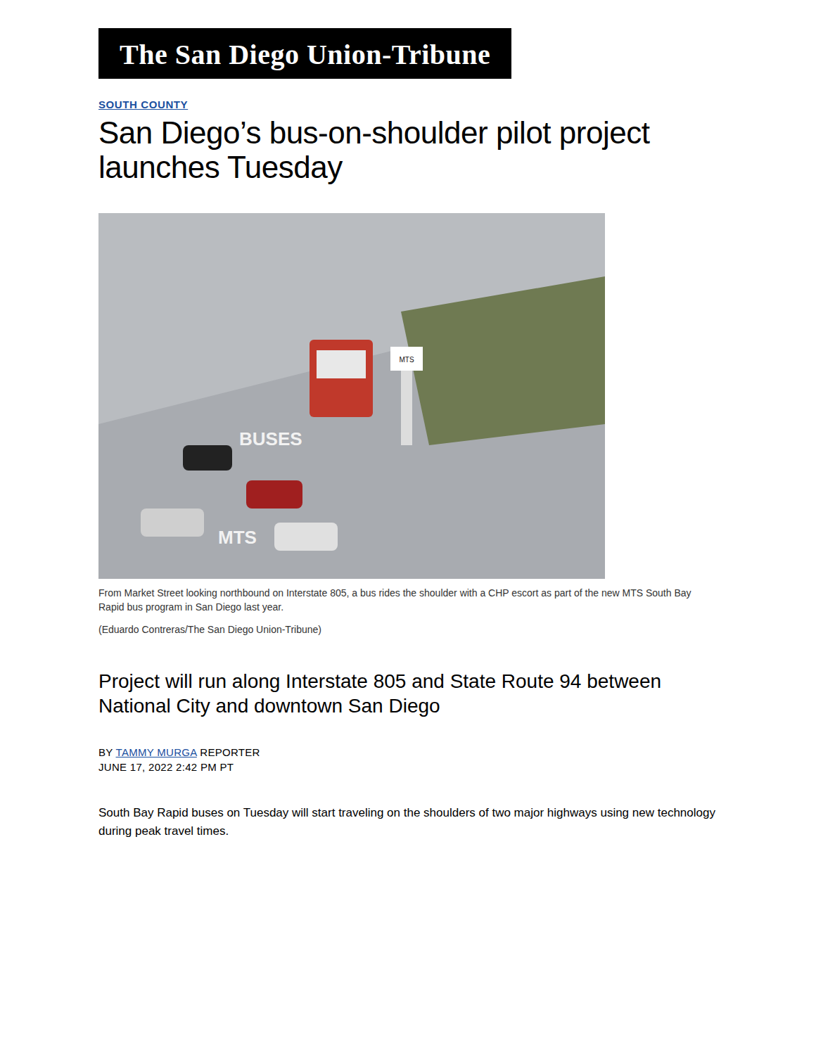The San Diego Union-Tribune
SOUTH COUNTY
San Diego’s bus-on-shoulder pilot project launches Tuesday
From Market Street looking northbound on Interstate 805, a bus rides the shoulder with a CHP escort as part of the new MTS South Bay Rapid bus program in San Diego last year.
(Eduardo Contreras/The San Diego Union-Tribune)
Project will run along Interstate 805 and State Route 94 between National City and downtown San Diego
BY TAMMY MURGA REPORTER
JUNE 17, 2022 2:42 PM PT
South Bay Rapid buses on Tuesday will start traveling on the shoulders of two major highways using new technology during peak travel times.